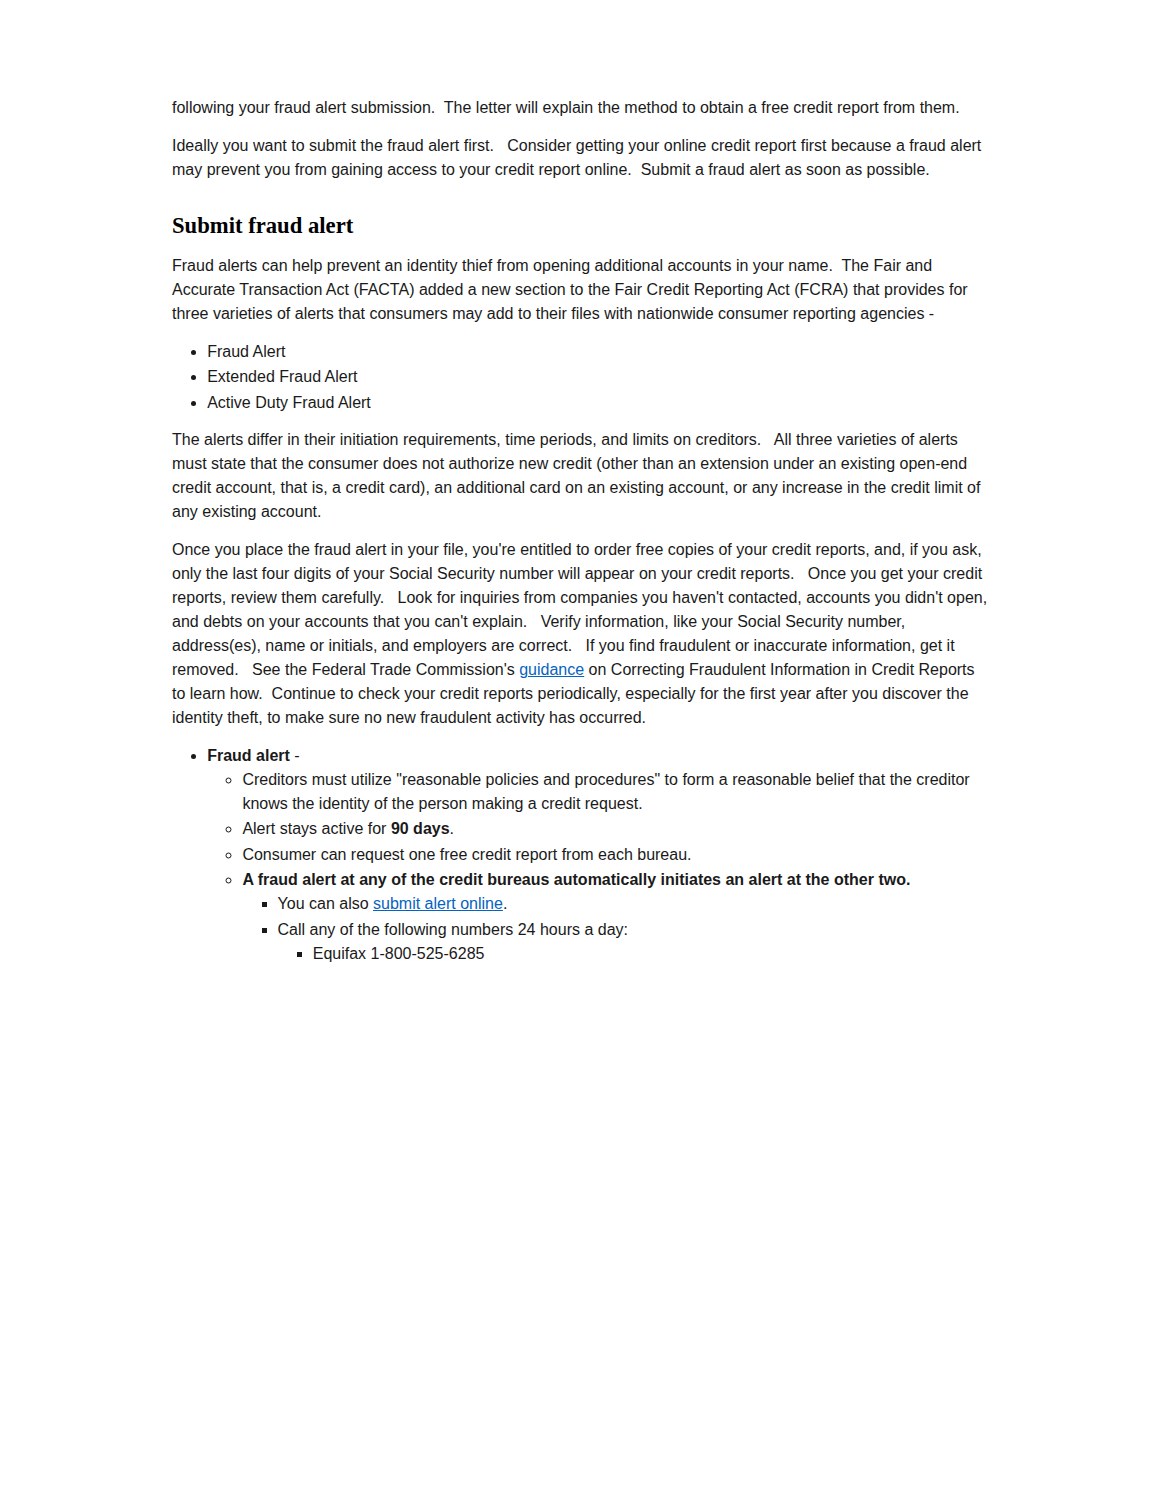following your fraud alert submission. The letter will explain the method to obtain a free credit report from them.
Ideally you want to submit the fraud alert first. Consider getting your online credit report first because a fraud alert may prevent you from gaining access to your credit report online. Submit a fraud alert as soon as possible.
Submit fraud alert
Fraud alerts can help prevent an identity thief from opening additional accounts in your name. The Fair and Accurate Transaction Act (FACTA) added a new section to the Fair Credit Reporting Act (FCRA) that provides for three varieties of alerts that consumers may add to their files with nationwide consumer reporting agencies -
Fraud Alert
Extended Fraud Alert
Active Duty Fraud Alert
The alerts differ in their initiation requirements, time periods, and limits on creditors. All three varieties of alerts must state that the consumer does not authorize new credit (other than an extension under an existing open-end credit account, that is, a credit card), an additional card on an existing account, or any increase in the credit limit of any existing account.
Once you place the fraud alert in your file, you're entitled to order free copies of your credit reports, and, if you ask, only the last four digits of your Social Security number will appear on your credit reports. Once you get your credit reports, review them carefully. Look for inquiries from companies you haven't contacted, accounts you didn't open, and debts on your accounts that you can't explain. Verify information, like your Social Security number, address(es), name or initials, and employers are correct. If you find fraudulent or inaccurate information, get it removed. See the Federal Trade Commission's guidance on Correcting Fraudulent Information in Credit Reports to learn how. Continue to check your credit reports periodically, especially for the first year after you discover the identity theft, to make sure no new fraudulent activity has occurred.
Fraud alert -
Creditors must utilize "reasonable policies and procedures" to form a reasonable belief that the creditor knows the identity of the person making a credit request.
Alert stays active for 90 days.
Consumer can request one free credit report from each bureau.
A fraud alert at any of the credit bureaus automatically initiates an alert at the other two.
You can also submit alert online.
Call any of the following numbers 24 hours a day:
Equifax 1-800-525-6285